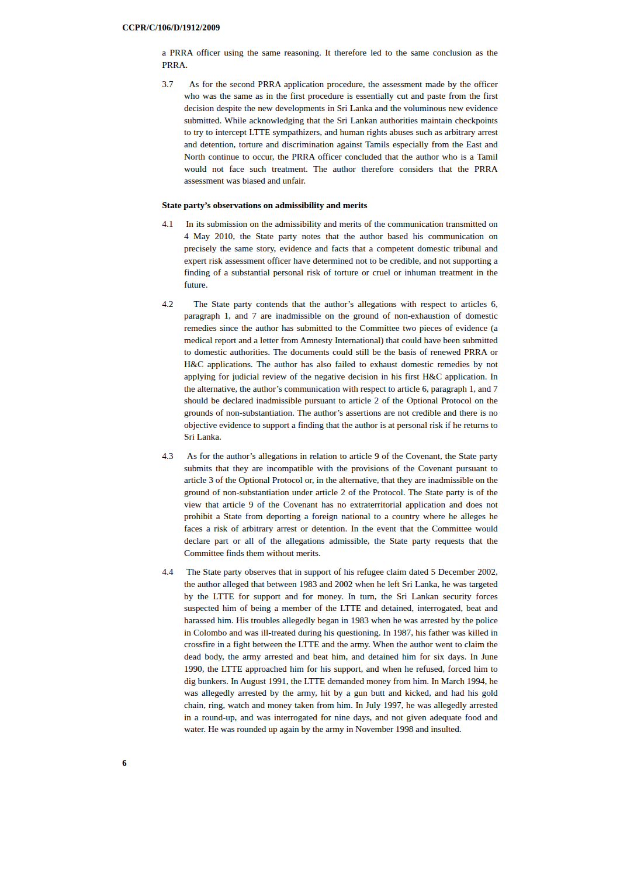CCPR/C/106/D/1912/2009
a PRRA officer using the same reasoning. It therefore led to the same conclusion as the PRRA.
3.7 As for the second PRRA application procedure, the assessment made by the officer who was the same as in the first procedure is essentially cut and paste from the first decision despite the new developments in Sri Lanka and the voluminous new evidence submitted. While acknowledging that the Sri Lankan authorities maintain checkpoints to try to intercept LTTE sympathizers, and human rights abuses such as arbitrary arrest and detention, torture and discrimination against Tamils especially from the East and North continue to occur, the PRRA officer concluded that the author who is a Tamil would not face such treatment. The author therefore considers that the PRRA assessment was biased and unfair.
State party’s observations on admissibility and merits
4.1 In its submission on the admissibility and merits of the communication transmitted on 4 May 2010, the State party notes that the author based his communication on precisely the same story, evidence and facts that a competent domestic tribunal and expert risk assessment officer have determined not to be credible, and not supporting a finding of a substantial personal risk of torture or cruel or inhuman treatment in the future.
4.2 The State party contends that the author’s allegations with respect to articles 6, paragraph 1, and 7 are inadmissible on the ground of non-exhaustion of domestic remedies since the author has submitted to the Committee two pieces of evidence (a medical report and a letter from Amnesty International) that could have been submitted to domestic authorities. The documents could still be the basis of renewed PRRA or H&C applications. The author has also failed to exhaust domestic remedies by not applying for judicial review of the negative decision in his first H&C application. In the alternative, the author’s communication with respect to article 6, paragraph 1, and 7 should be declared inadmissible pursuant to article 2 of the Optional Protocol on the grounds of non-substantiation. The author’s assertions are not credible and there is no objective evidence to support a finding that the author is at personal risk if he returns to Sri Lanka.
4.3 As for the author’s allegations in relation to article 9 of the Covenant, the State party submits that they are incompatible with the provisions of the Covenant pursuant to article 3 of the Optional Protocol or, in the alternative, that they are inadmissible on the ground of non-substantiation under article 2 of the Protocol. The State party is of the view that article 9 of the Covenant has no extraterritorial application and does not prohibit a State from deporting a foreign national to a country where he alleges he faces a risk of arbitrary arrest or detention. In the event that the Committee would declare part or all of the allegations admissible, the State party requests that the Committee finds them without merits.
4.4 The State party observes that in support of his refugee claim dated 5 December 2002, the author alleged that between 1983 and 2002 when he left Sri Lanka, he was targeted by the LTTE for support and for money. In turn, the Sri Lankan security forces suspected him of being a member of the LTTE and detained, interrogated, beat and harassed him. His troubles allegedly began in 1983 when he was arrested by the police in Colombo and was ill-treated during his questioning. In 1987, his father was killed in crossfire in a fight between the LTTE and the army. When the author went to claim the dead body, the army arrested and beat him, and detained him for six days. In June 1990, the LTTE approached him for his support, and when he refused, forced him to dig bunkers. In August 1991, the LTTE demanded money from him. In March 1994, he was allegedly arrested by the army, hit by a gun butt and kicked, and had his gold chain, ring, watch and money taken from him. In July 1997, he was allegedly arrested in a round-up, and was interrogated for nine days, and not given adequate food and water. He was rounded up again by the army in November 1998 and insulted.
6